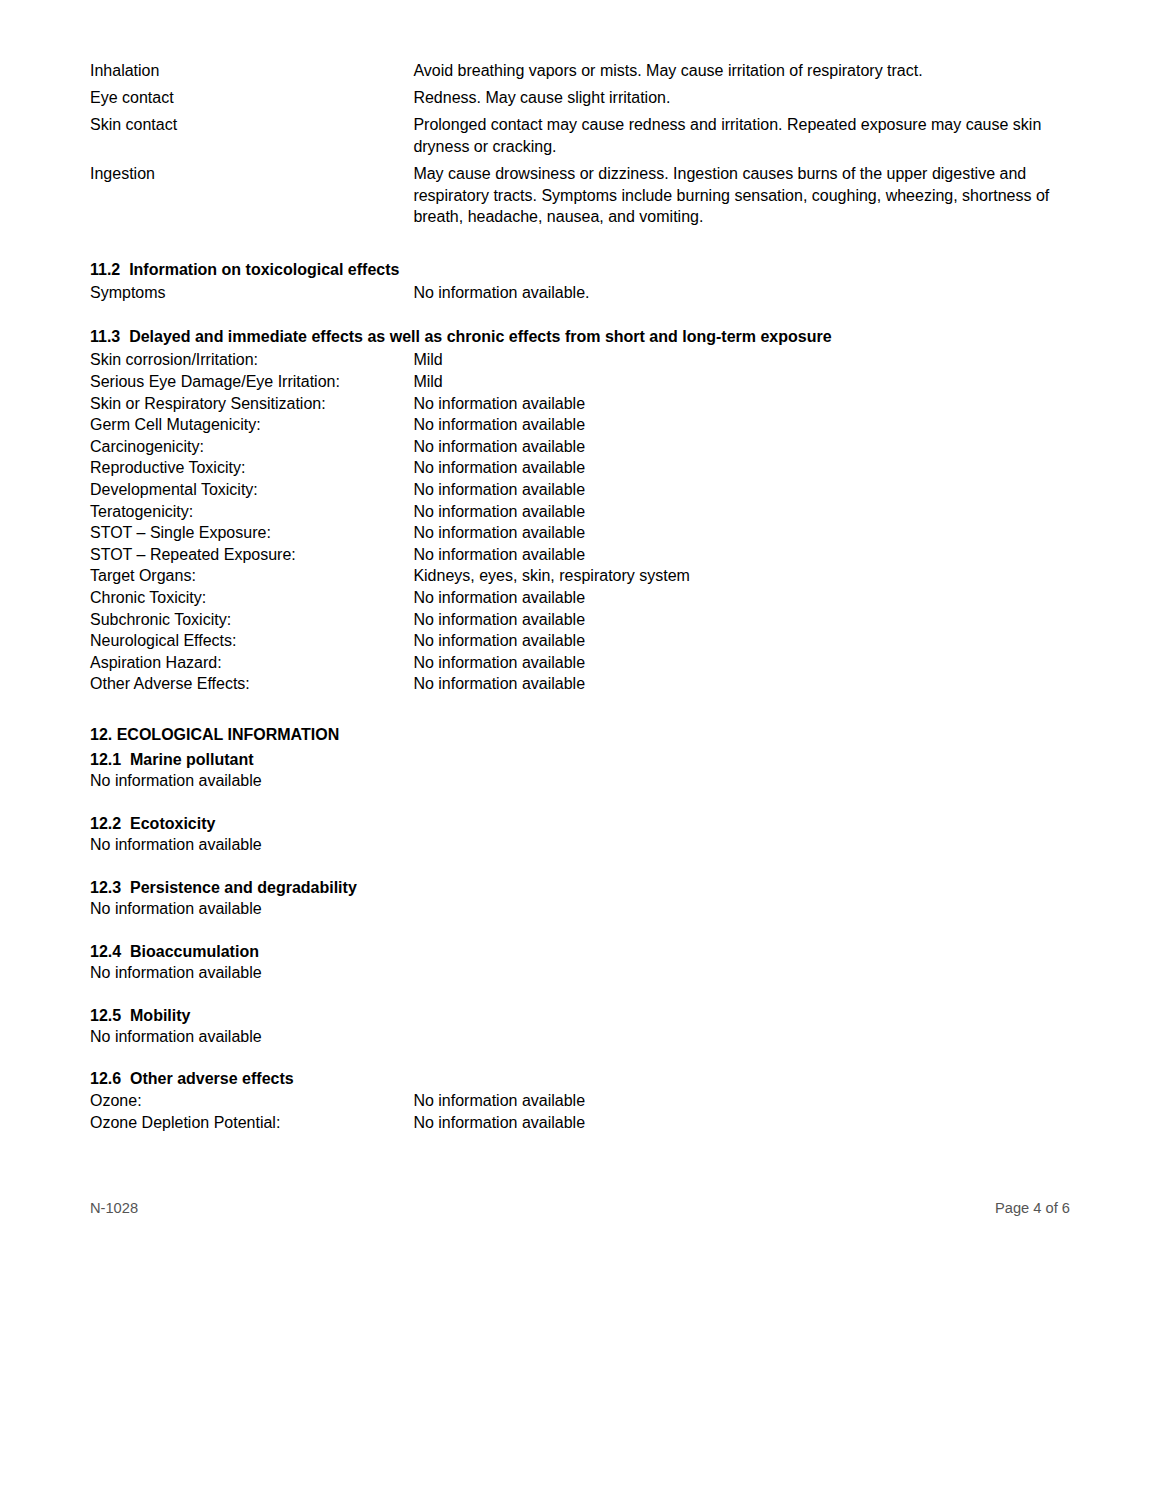| Inhalation | Avoid breathing vapors or mists. May cause irritation of respiratory tract. |
| Eye contact | Redness. May cause slight irritation. |
| Skin contact | Prolonged contact may cause redness and irritation. Repeated exposure may cause skin dryness or cracking. |
| Ingestion | May cause drowsiness or dizziness. Ingestion causes burns of the upper digestive and respiratory tracts. Symptoms include burning sensation, coughing, wheezing, shortness of breath, headache, nausea, and vomiting. |
11.2 Information on toxicological effects
| Symptoms | No information available. |
11.3 Delayed and immediate effects as well as chronic effects from short and long-term exposure
| Skin corrosion/Irritation: | Mild |
| Serious Eye Damage/Eye Irritation: | Mild |
| Skin or Respiratory Sensitization: | No information available |
| Germ Cell Mutagenicity: | No information available |
| Carcinogenicity: | No information available |
| Reproductive Toxicity: | No information available |
| Developmental Toxicity: | No information available |
| Teratogenicity: | No information available |
| STOT – Single Exposure: | No information available |
| STOT – Repeated Exposure: | No information available |
| Target Organs: | Kidneys, eyes, skin, respiratory system |
| Chronic Toxicity: | No information available |
| Subchronic Toxicity: | No information available |
| Neurological Effects: | No information available |
| Aspiration Hazard: | No information available |
| Other Adverse Effects: | No information available |
12. ECOLOGICAL INFORMATION
12.1 Marine pollutant
No information available
12.2 Ecotoxicity
No information available
12.3 Persistence and degradability
No information available
12.4 Bioaccumulation
No information available
12.5 Mobility
No information available
12.6 Other adverse effects
| Ozone: | No information available |
| Ozone Depletion Potential: | No information available |
N-1028 Page 4 of 6